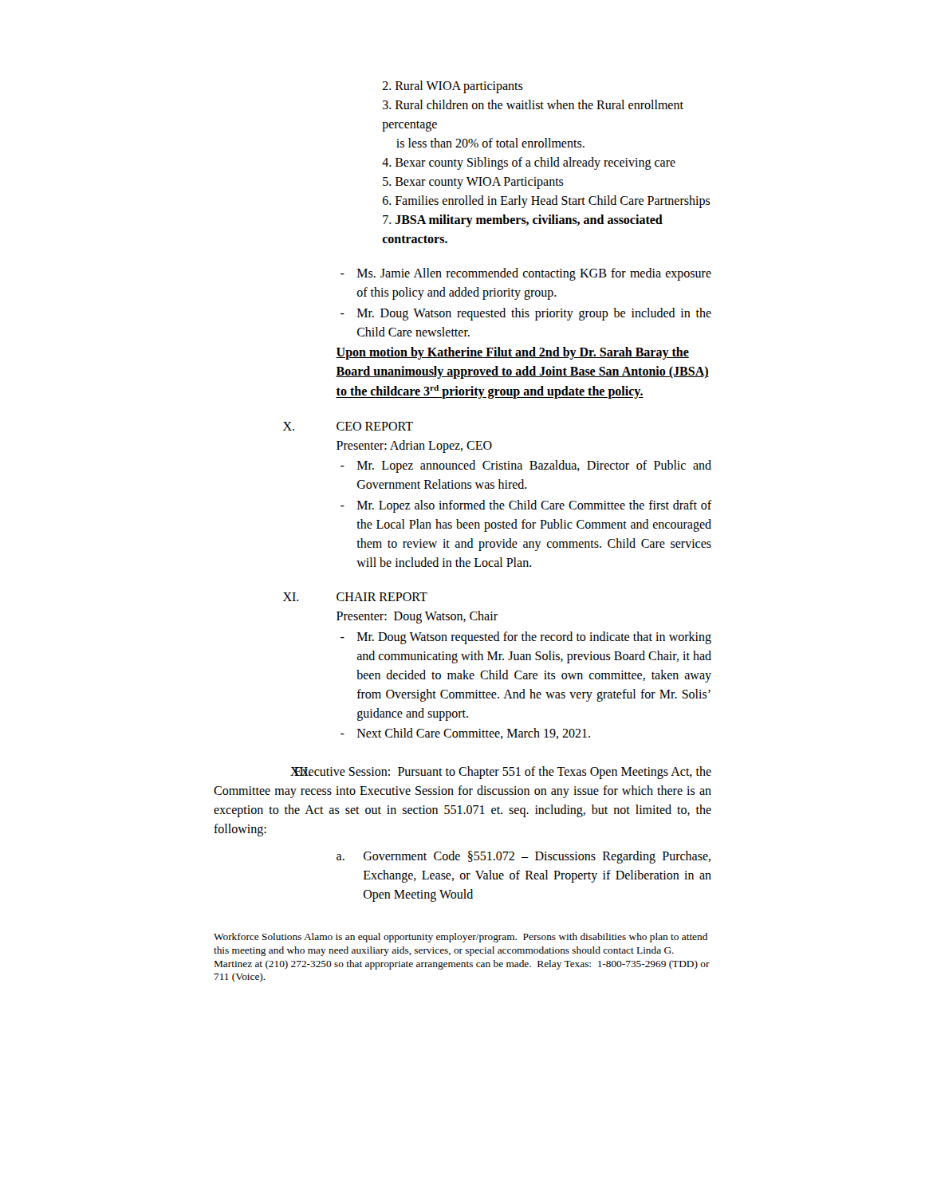2. Rural WIOA participants
3. Rural children on the waitlist when the Rural enrollment percentageis less than 20% of total enrollments.
4. Bexar county Siblings of a child already receiving care
5. Bexar county WIOA Participants
6. Families enrolled in Early Head Start Child Care Partnerships
7. JBSA military members, civilians, and associated contractors.
Ms. Jamie Allen recommended contacting KGB for media exposure of this policy and added priority group.
Mr. Doug Watson requested this priority group be included in the Child Care newsletter.
Upon motion by Katherine Filut and 2nd by Dr. Sarah Baray the Board unanimously approved to add Joint Base San Antonio (JBSA) to the childcare 3rd priority group and update the policy.
X. CEO REPORT
Presenter: Adrian Lopez, CEO
Mr. Lopez announced Cristina Bazaldua, Director of Public and Government Relations was hired.
Mr. Lopez also informed the Child Care Committee the first draft of the Local Plan has been posted for Public Comment and encouraged them to review it and provide any comments. Child Care services will be included in the Local Plan.
XI. CHAIR REPORT
Presenter: Doug Watson, Chair
Mr. Doug Watson requested for the record to indicate that in working and communicating with Mr. Juan Solis, previous Board Chair, it had been decided to make Child Care its own committee, taken away from Oversight Committee. And he was very grateful for Mr. Solis’ guidance and support.
Next Child Care Committee, March 19, 2021.
XII. Executive Session: Pursuant to Chapter 551 of the Texas Open Meetings Act, the Committee may recess into Executive Session for discussion on any issue for which there is an exception to the Act as set out in section 551.071 et. seq. including, but not limited to, the following:
a. Government Code §551.072 – Discussions Regarding Purchase, Exchange, Lease, or Value of Real Property if Deliberation in an Open Meeting Would
Workforce Solutions Alamo is an equal opportunity employer/program. Persons with disabilities who plan to attend this meeting and who may need auxiliary aids, services, or special accommodations should contact Linda G. Martinez at (210) 272-3250 so that appropriate arrangements can be made. Relay Texas: 1-800-735-2969 (TDD) or 711 (Voice).